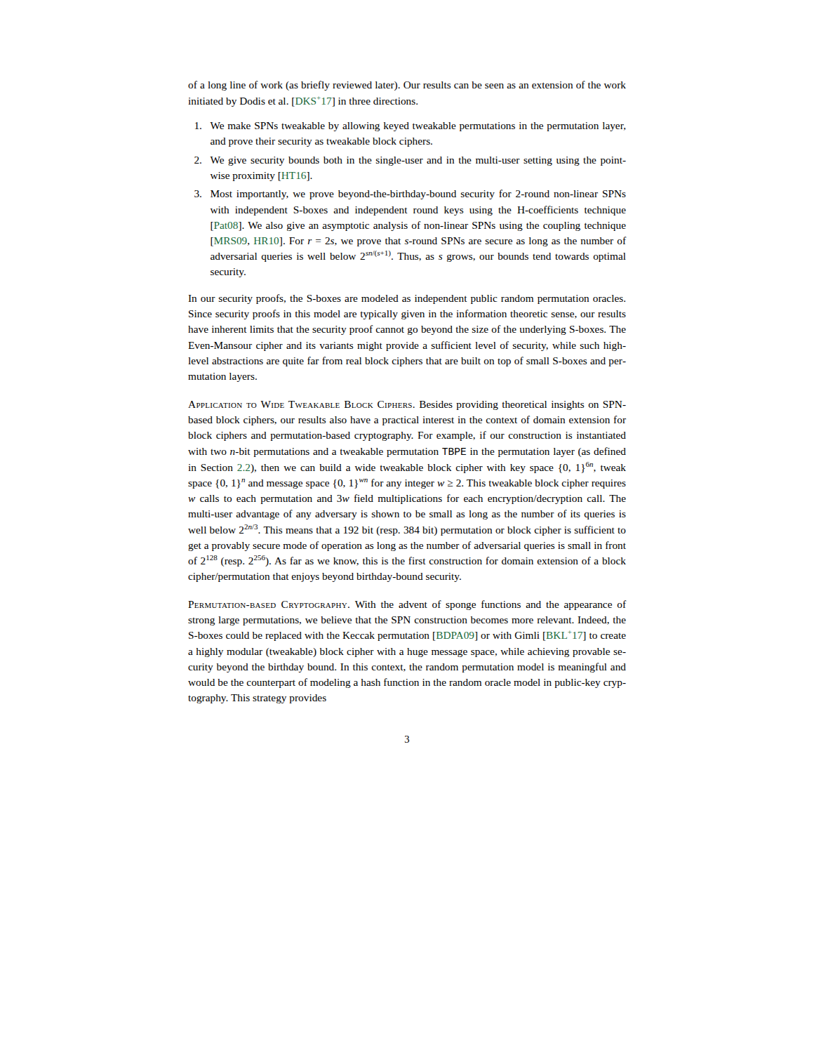of a long line of work (as briefly reviewed later). Our results can be seen as an extension of the work initiated by Dodis et al. [DKS+17] in three directions.
We make SPNs tweakable by allowing keyed tweakable permutations in the permutation layer, and prove their security as tweakable block ciphers.
We give security bounds both in the single-user and in the multi-user setting using the point-wise proximity [HT16].
Most importantly, we prove beyond-the-birthday-bound security for 2-round non-linear SPNs with independent S-boxes and independent round keys using the H-coefficients technique [Pat08]. We also give an asymptotic analysis of non-linear SPNs using the coupling technique [MRS09, HR10]. For r = 2s, we prove that s-round SPNs are secure as long as the number of adversarial queries is well below 2sn/(s+1). Thus, as s grows, our bounds tend towards optimal security.
In our security proofs, the S-boxes are modeled as independent public random permutation oracles. Since security proofs in this model are typically given in the information theoretic sense, our results have inherent limits that the security proof cannot go beyond the size of the underlying S-boxes. The Even-Mansour cipher and its variants might provide a sufficient level of security, while such high-level abstractions are quite far from real block ciphers that are built on top of small S-boxes and permutation layers.
Application to Wide Tweakable Block Ciphers. Besides providing theoretical insights on SPN-based block ciphers, our results also have a practical interest in the context of domain extension for block ciphers and permutation-based cryptography. For example, if our construction is instantiated with two n-bit permutations and a tweakable permutation TBPE in the permutation layer (as defined in Section 2.2), then we can build a wide tweakable block cipher with key space {0, 1}6n, tweak space {0, 1}n and message space {0, 1}wn for any integer w ≥ 2. This tweakable block cipher requires w calls to each permutation and 3w field multiplications for each encryption/decryption call. The multi-user advantage of any adversary is shown to be small as long as the number of its queries is well below 22n/3. This means that a 192 bit (resp. 384 bit) permutation or block cipher is sufficient to get a provably secure mode of operation as long as the number of adversarial queries is small in front of 2128 (resp. 2256). As far as we know, this is the first construction for domain extension of a block cipher/permutation that enjoys beyond birthday-bound security.
Permutation-based Cryptography. With the advent of sponge functions and the appearance of strong large permutations, we believe that the SPN construction becomes more relevant. Indeed, the S-boxes could be replaced with the Keccak permutation [BDPA09] or with Gimli [BKL+17] to create a highly modular (tweakable) block cipher with a huge message space, while achieving provable security beyond the birthday bound. In this context, the random permutation model is meaningful and would be the counterpart of modeling a hash function in the random oracle model in public-key cryptography. This strategy provides
3